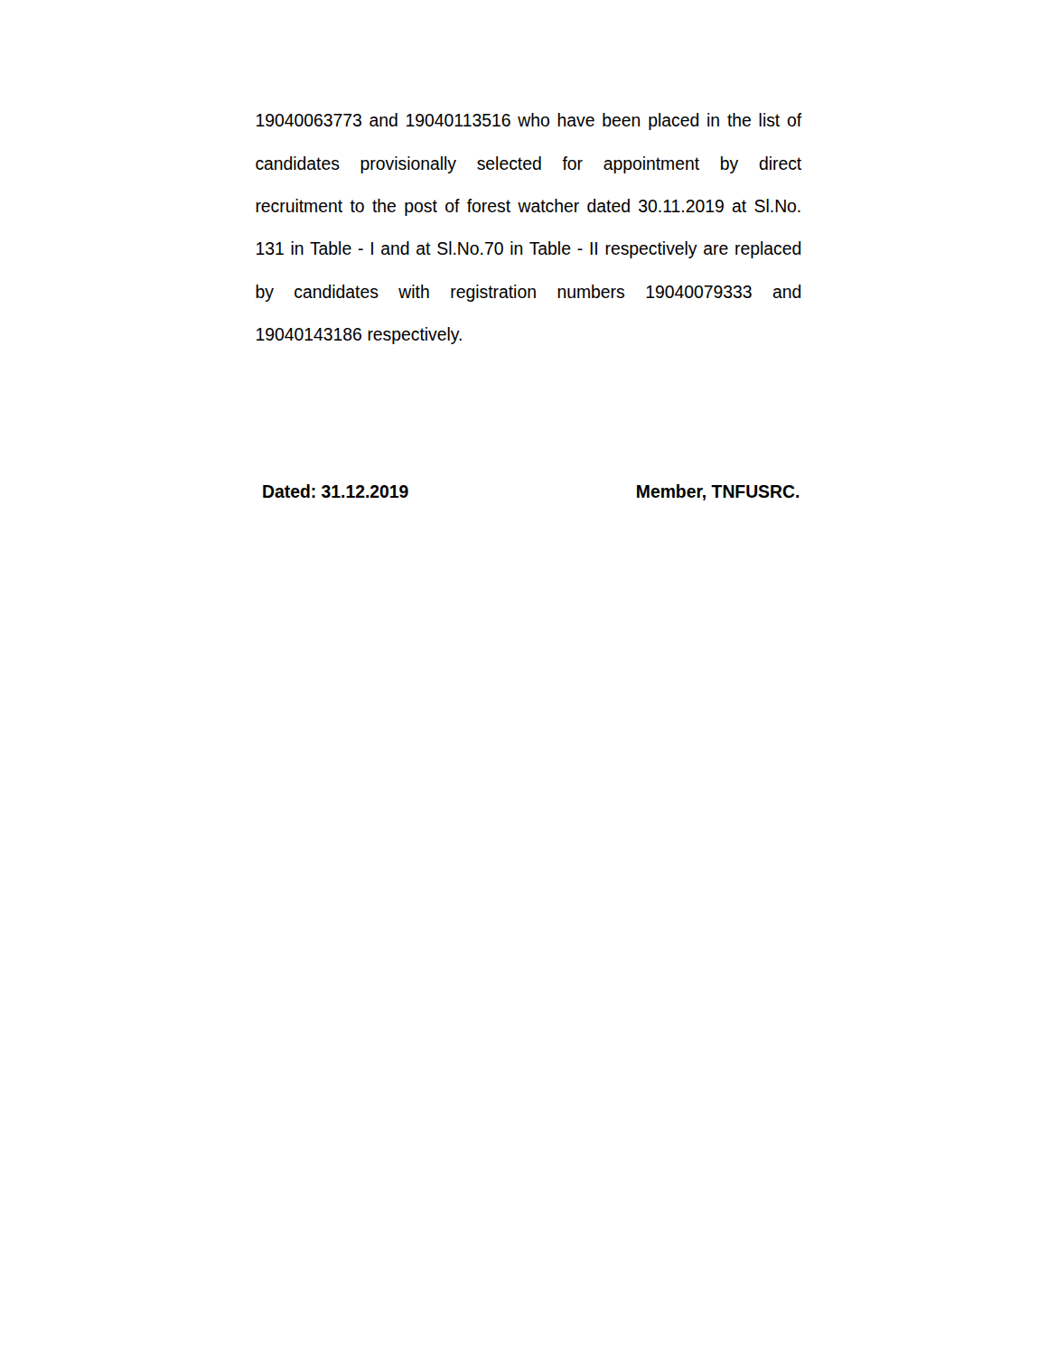19040063773 and 19040113516 who have been placed in the list of candidates provisionally selected for appointment by direct recruitment to the post of forest watcher dated 30.11.2019 at Sl.No. 131 in Table - I and at Sl.No.70 in Table - II respectively are replaced by candidates with registration numbers 19040079333 and 19040143186 respectively.
Dated: 31.12.2019 Member, TNFUSRC.